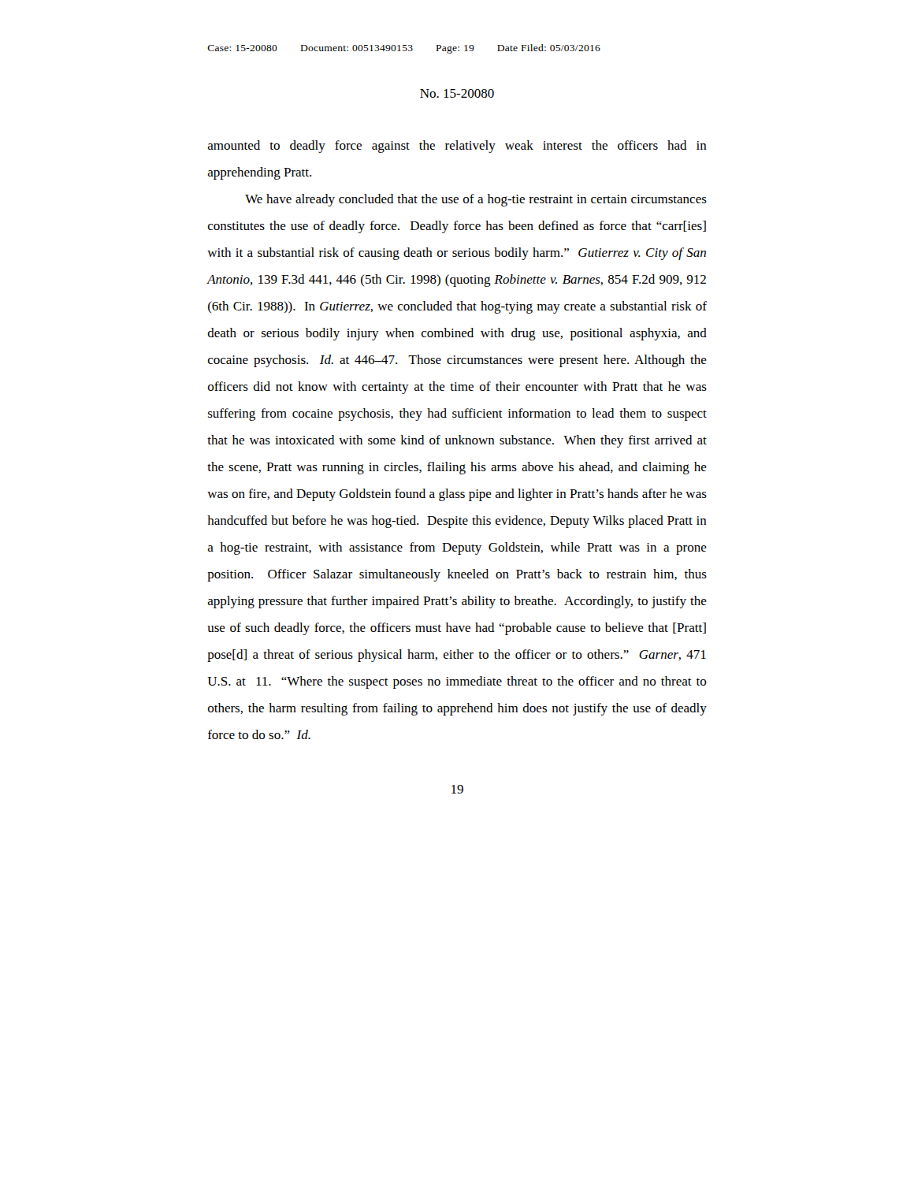Case: 15-20080 Document: 00513490153 Page: 19 Date Filed: 05/03/2016
No. 15-20080
amounted to deadly force against the relatively weak interest the officers had in apprehending Pratt.
We have already concluded that the use of a hog-tie restraint in certain circumstances constitutes the use of deadly force. Deadly force has been defined as force that “carr[ies] with it a substantial risk of causing death or serious bodily harm.” Gutierrez v. City of San Antonio, 139 F.3d 441, 446 (5th Cir. 1998) (quoting Robinette v. Barnes, 854 F.2d 909, 912 (6th Cir. 1988)). In Gutierrez, we concluded that hog-tying may create a substantial risk of death or serious bodily injury when combined with drug use, positional asphyxia, and cocaine psychosis. Id. at 446–47. Those circumstances were present here. Although the officers did not know with certainty at the time of their encounter with Pratt that he was suffering from cocaine psychosis, they had sufficient information to lead them to suspect that he was intoxicated with some kind of unknown substance. When they first arrived at the scene, Pratt was running in circles, flailing his arms above his ahead, and claiming he was on fire, and Deputy Goldstein found a glass pipe and lighter in Pratt’s hands after he was handcuffed but before he was hog-tied. Despite this evidence, Deputy Wilks placed Pratt in a hog-tie restraint, with assistance from Deputy Goldstein, while Pratt was in a prone position. Officer Salazar simultaneously kneeled on Pratt’s back to restrain him, thus applying pressure that further impaired Pratt’s ability to breathe. Accordingly, to justify the use of such deadly force, the officers must have had “probable cause to believe that [Pratt] pose[d] a threat of serious physical harm, either to the officer or to others.” Garner, 471 U.S. at 11. “Where the suspect poses no immediate threat to the officer and no threat to others, the harm resulting from failing to apprehend him does not justify the use of deadly force to do so.” Id.
19